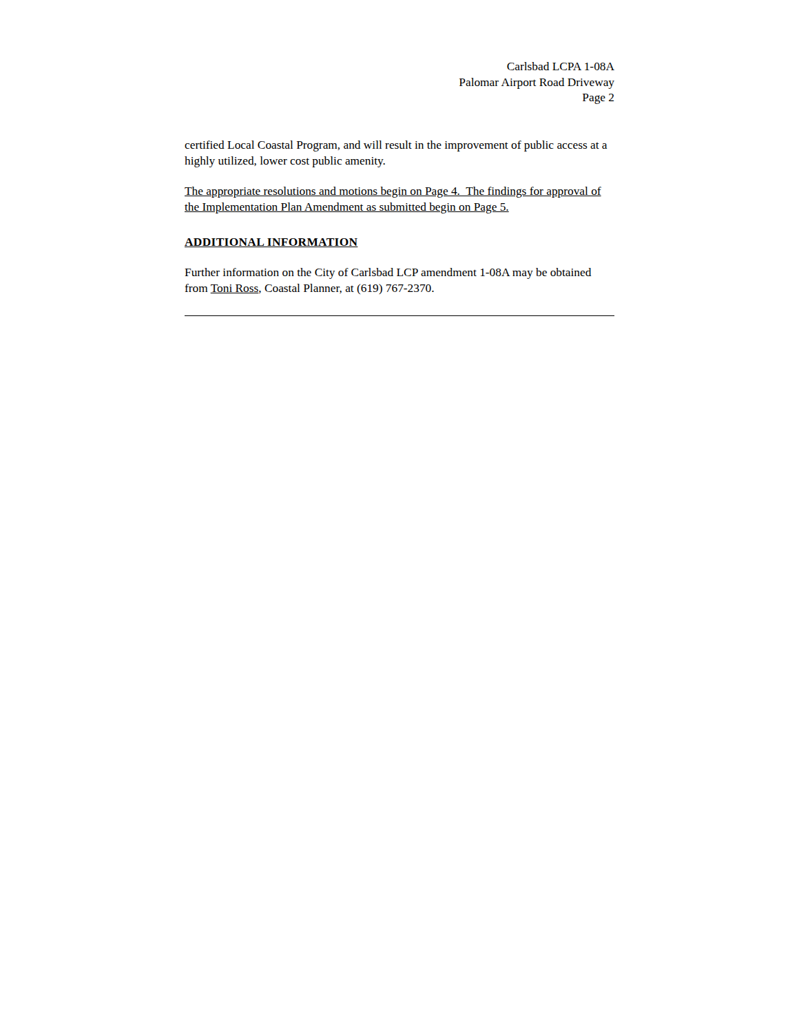Carlsbad LCPA 1-08A
Palomar Airport Road Driveway
Page 2
certified Local Coastal Program, and will result in the improvement of public access at a highly utilized, lower cost public amenity.
The appropriate resolutions and motions begin on Page 4. The findings for approval of the Implementation Plan Amendment as submitted begin on Page 5.
ADDITIONAL INFORMATION
Further information on the City of Carlsbad LCP amendment 1-08A may be obtained from Toni Ross, Coastal Planner, at (619) 767-2370.